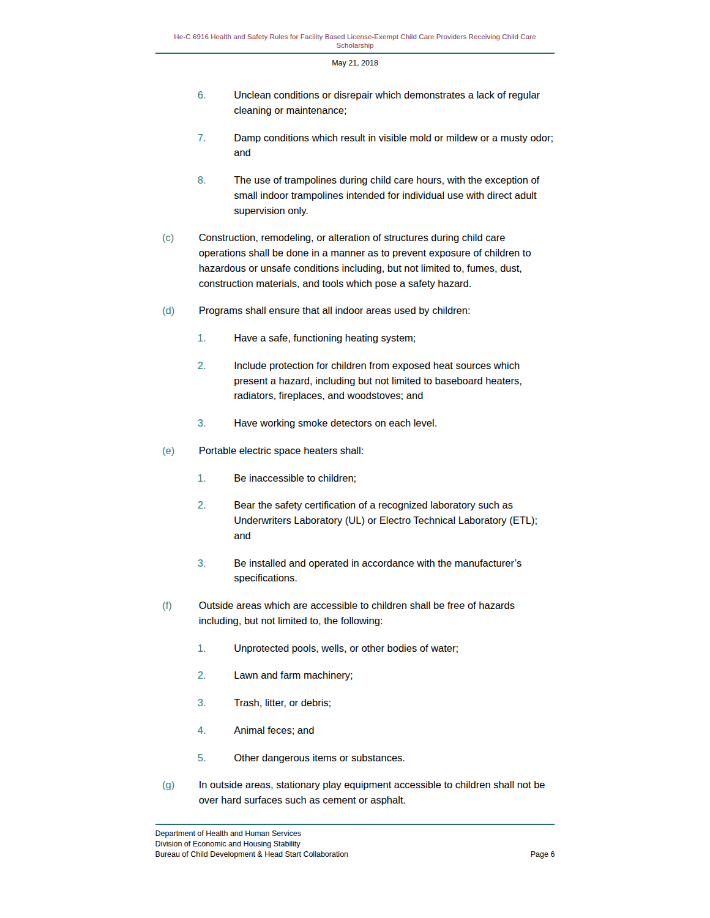He-C 6916 Health and Safety Rules for Facility Based License-Exempt Child Care Providers Receiving Child Care Scholarship
May 21, 2018
6. Unclean conditions or disrepair which demonstrates a lack of regular cleaning or maintenance;
7. Damp conditions which result in visible mold or mildew or a musty odor; and
8. The use of trampolines during child care hours, with the exception of small indoor trampolines intended for individual use with direct adult supervision only.
(c) Construction, remodeling, or alteration of structures during child care operations shall be done in a manner as to prevent exposure of children to hazardous or unsafe conditions including, but not limited to, fumes, dust, construction materials, and tools which pose a safety hazard.
(d) Programs shall ensure that all indoor areas used by children:
1. Have a safe, functioning heating system;
2. Include protection for children from exposed heat sources which present a hazard, including but not limited to baseboard heaters, radiators, fireplaces, and woodstoves; and
3. Have working smoke detectors on each level.
(e) Portable electric space heaters shall:
1. Be inaccessible to children;
2. Bear the safety certification of a recognized laboratory such as Underwriters Laboratory (UL) or Electro Technical Laboratory (ETL); and
3. Be installed and operated in accordance with the manufacturer’s specifications.
(f) Outside areas which are accessible to children shall be free of hazards including, but not limited to, the following:
1. Unprotected pools, wells, or other bodies of water;
2. Lawn and farm machinery;
3. Trash, litter, or debris;
4. Animal feces; and
5. Other dangerous items or substances.
(g) In outside areas, stationary play equipment accessible to children shall not be over hard surfaces such as cement or asphalt.
Department of Health and Human Services
Division of Economic and Housing Stability
Bureau of Child Development & Head Start CollaborationPage 6